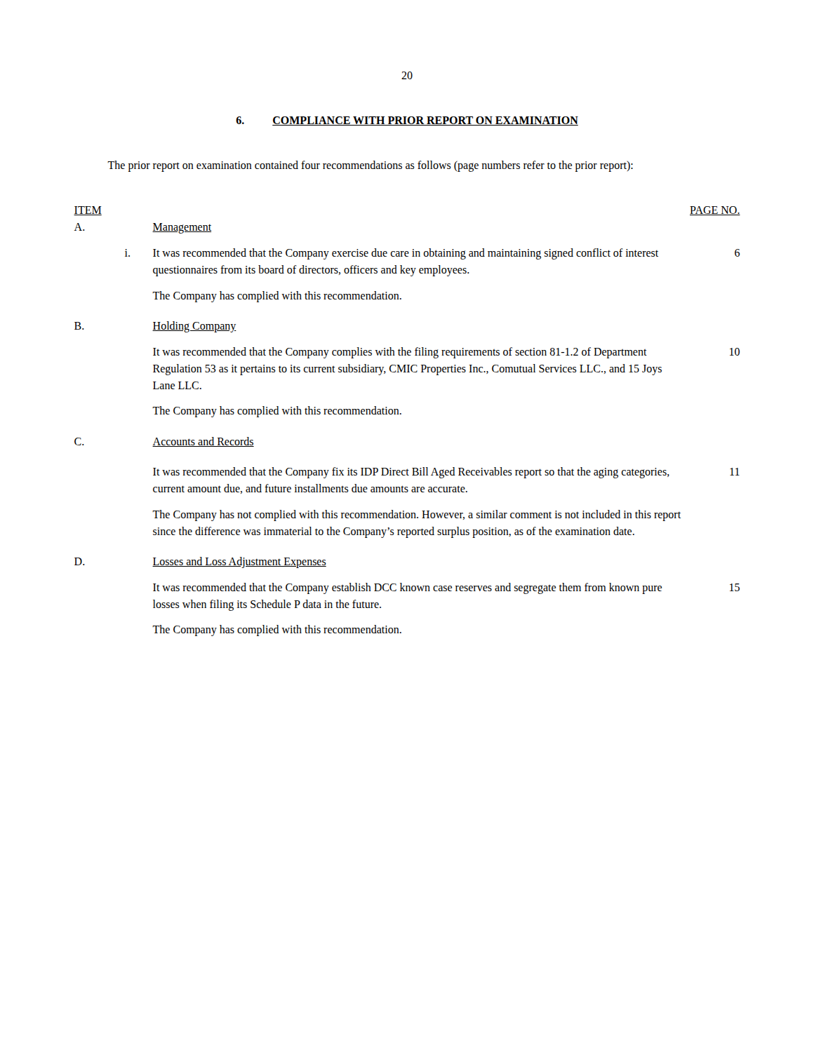20
6. COMPLIANCE WITH PRIOR REPORT ON EXAMINATION
The prior report on examination contained four recommendations as follows (page numbers refer to the prior report):
| ITEM | | | PAGE NO. |
| A. | | Management | |
| | i. | It was recommended that the Company exercise due care in obtaining and maintaining signed conflict of interest questionnaires from its board of directors, officers and key employees. | 6 |
| | | The Company has complied with this recommendation. | |
| B. | | Holding Company | |
| | | It was recommended that the Company complies with the filing requirements of section 81-1.2 of Department Regulation 53 as it pertains to its current subsidiary, CMIC Properties Inc., Comutual Services LLC., and 15 Joys Lane LLC. | 10 |
| | | The Company has complied with this recommendation. | |
| C. | | Accounts and Records | |
| | | It was recommended that the Company fix its IDP Direct Bill Aged Receivables report so that the aging categories, current amount due, and future installments due amounts are accurate. | 11 |
| | | The Company has not complied with this recommendation. However, a similar comment is not included in this report since the difference was immaterial to the Company’s reported surplus position, as of the examination date. | |
| D. | | Losses and Loss Adjustment Expenses | |
| | | It was recommended that the Company establish DCC known case reserves and segregate them from known pure losses when filing its Schedule P data in the future. | 15 |
| | | The Company has complied with this recommendation. | |